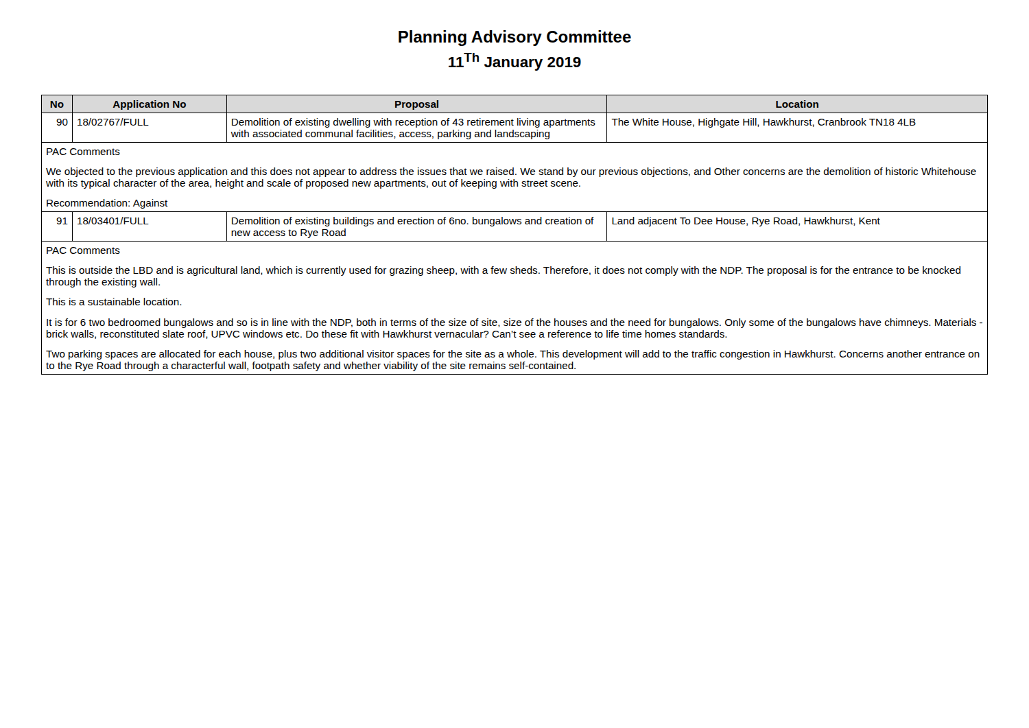Planning Advisory Committee
11Th January 2019
| No | Application No | Proposal | Location |
| --- | --- | --- | --- |
| 90 | 18/02767/FULL | Demolition of existing dwelling with reception of 43 retirement living apartments with associated communal facilities, access, parking and landscaping | The White House, Highgate Hill, Hawkhurst, Cranbrook TN18 4LB |
| PAC Comments We objected to the previous application and this does not appear to address the issues that we raised. We stand by our previous objections, and Other concerns are the demolition of historic Whitehouse with its typical character of the area, height and scale of proposed new apartments, out of keeping with street scene. Recommendation: Against |
| 91 | 18/03401/FULL | Demolition of existing buildings and erection of 6no. bungalows and creation of new access to Rye Road | Land adjacent To Dee House, Rye Road, Hawkhurst, Kent |
| PAC Comments This is outside the LBD and is agricultural land, which is currently used for grazing sheep, with a few sheds. Therefore, it does not comply with the NDP. The proposal is for the entrance to be knocked through the existing wall. This is a sustainable location. It is for 6 two bedroomed bungalows and so is in line with the NDP, both in terms of the size of site, size of the houses and the need for bungalows. Only some of the bungalows have chimneys. Materials - brick walls, reconstituted slate roof, UPVC windows etc. Do these fit with Hawkhurst vernacular? Can’t see a reference to life time homes standards. Two parking spaces are allocated for each house, plus two additional visitor spaces for the site as a whole. This development will add to the traffic congestion in Hawkhurst. Concerns another entrance on to the Rye Road through a characterful wall, footpath safety and whether viability of the site remains self-contained. |